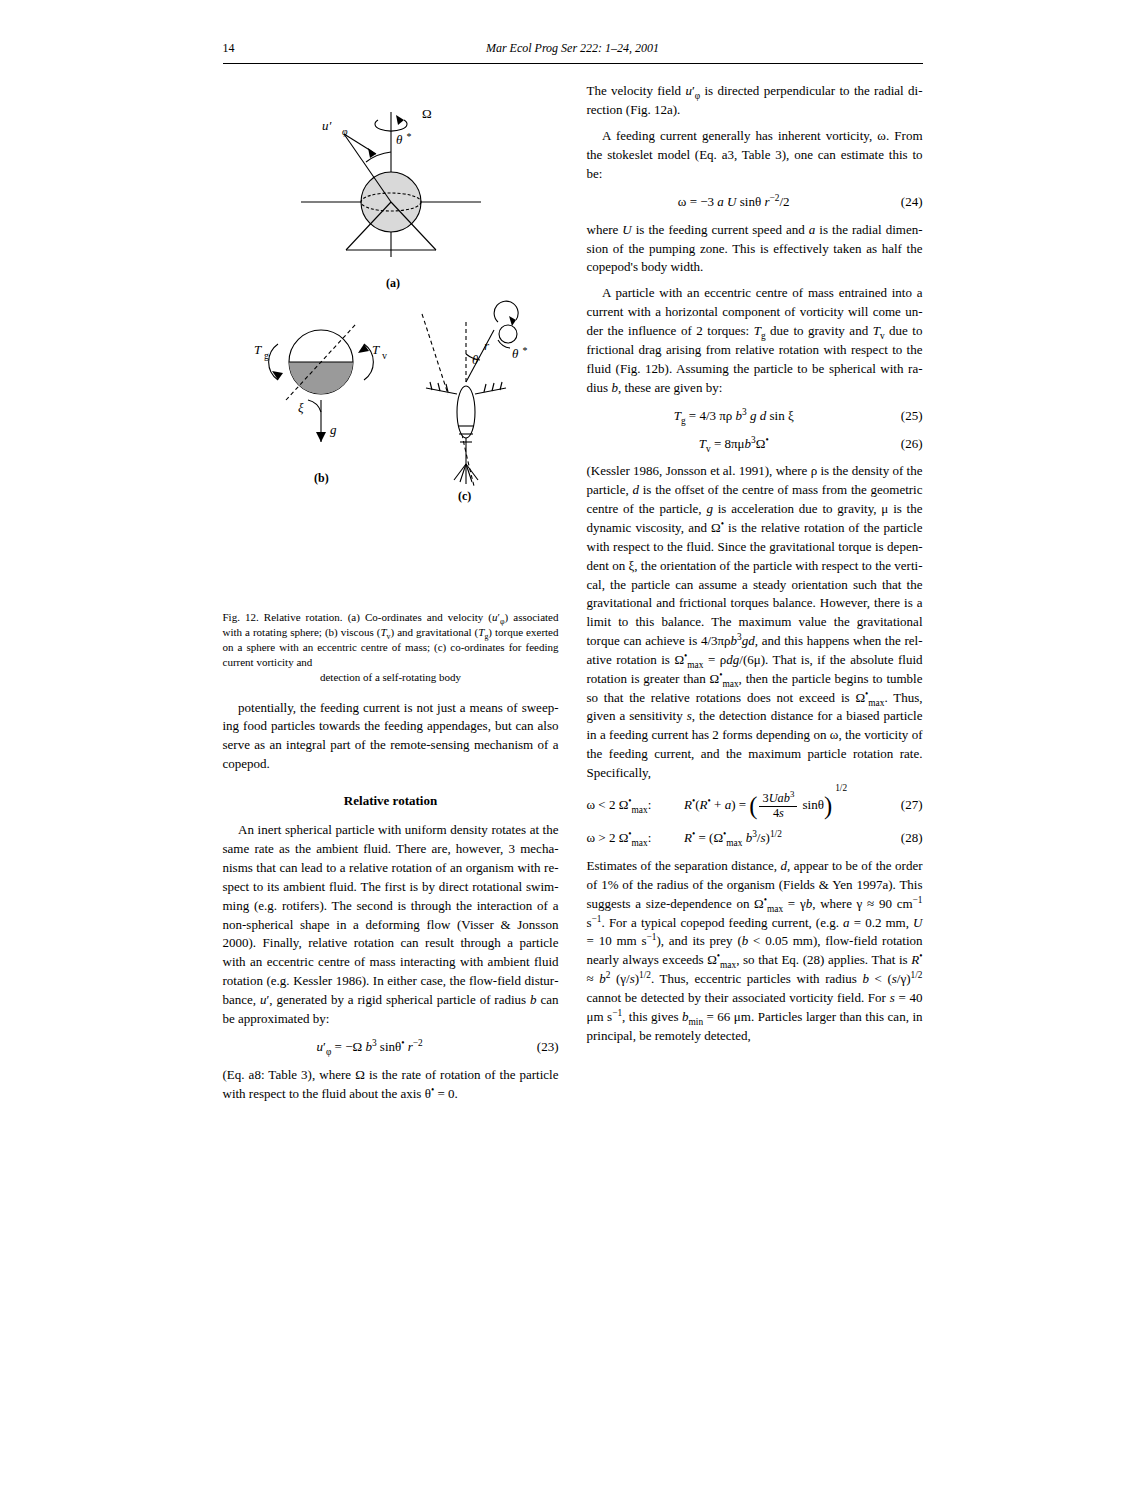14
Mar Ecol Prog Ser 222: 1–24, 2001
u′ φ Ω θ * (a) T g T v ξ g (b) r θ θ * (c)
Fig. 12. Relative rotation. (a) Co-ordinates and velocity (u′φ) associated with a rotating sphere; (b) viscous (Tv) and gravitational (Tg) torque exerted on a sphere with an eccentric centre of mass; (c) co-ordinates for feeding current vorticity and detection of a self-rotating body
potentially, the feeding current is not just a means of sweeping food particles towards the feeding appendages, but can also serve as an integral part of the remote-sensing mechanism of a copepod.
Relative rotation
An inert spherical particle with uniform density rotates at the same rate as the ambient fluid. There are, however, 3 mechanisms that can lead to a relative rotation of an organism with respect to its ambient fluid. The first is by direct rotational swimming (e.g. rotifers). The second is through the interaction of a non-spherical shape in a deforming flow (Visser & Jonsson 2000). Finally, relative rotation can result through a particle with an eccentric centre of mass interacting with ambient fluid rotation (e.g. Kessler 1986). In either case, the flow-field disturbance, u′, generated by a rigid spherical particle of radius b can be approximated by:
u′φ = −Ω b3 sinθ• r−2
(23)
(Eq. a8: Table 3), where Ω is the rate of rotation of the particle with respect to the fluid about the axis θ• = 0.
The velocity field u′φ is directed perpendicular to the radial direction (Fig. 12a).
A feeding current generally has inherent vorticity, ω. From the stokeslet model (Eq. a3, Table 3), one can estimate this to be:
ω = −3 a U sinθ r−2/2
(24)
where U is the feeding current speed and a is the radial dimension of the pumping zone. This is effectively taken as half the copepod's body width.
A particle with an eccentric centre of mass entrained into a current with a horizontal component of vorticity will come under the influence of 2 torques: Tg due to gravity and Tv due to frictional drag arising from relative rotation with respect to the fluid (Fig. 12b). Assuming the particle to be spherical with radius b, these are given by:
Tg = 4/3 πρ b3 g d sin ξ
(25)
Tv = 8πμb3Ω•
(26)
(Kessler 1986, Jonsson et al. 1991), where ρ is the density of the particle, d is the offset of the centre of mass from the geometric centre of the particle, g is acceleration due to gravity, μ is the dynamic viscosity, and Ω• is the relative rotation of the particle with respect to the fluid. Since the gravitational torque is dependent on ξ, the orientation of the particle with respect to the vertical, the particle can assume a steady orientation such that the gravitational and frictional torques balance. However, there is a limit to this balance. The maximum value the gravitational torque can achieve is 4/3πρb3gd, and this happens when the relative rotation is Ω•max = ρdg/(6μ). That is, if the absolute fluid rotation is greater than Ω•max, then the particle begins to tumble so that the relative rotations does not exceed is Ω•max. Thus, given a sensitivity s, the detection distance for a biased particle in a feeding current has 2 forms depending on ω, the vorticity of the feeding current, and the maximum particle rotation rate. Specifically,
ω < 2 Ω•max:
R•(R• + a) = (3Uab34s sinθ) 1/2
(27)
ω > 2 Ω•max:
R• = (Ω•max b3/s)1/2
(28)
Estimates of the separation distance, d, appear to be of the order of 1% of the radius of the organism (Fields & Yen 1997a). This suggests a size-dependence on Ω•max = γb, where γ ≈ 90 cm−1 s−1. For a typical copepod feeding current, (e.g. a = 0.2 mm, U = 10 mm s−1), and its prey (b < 0.05 mm), flow-field rotation nearly always exceeds Ω•max, so that Eq. (28) applies. That is R• ≈ b2 (γ/s)1/2. Thus, eccentric particles with radius b < (s/γ)1/2 cannot be detected by their associated vorticity field. For s = 40 μm s−1, this gives bmin = 66 μm. Particles larger than this can, in principal, be remotely detected,